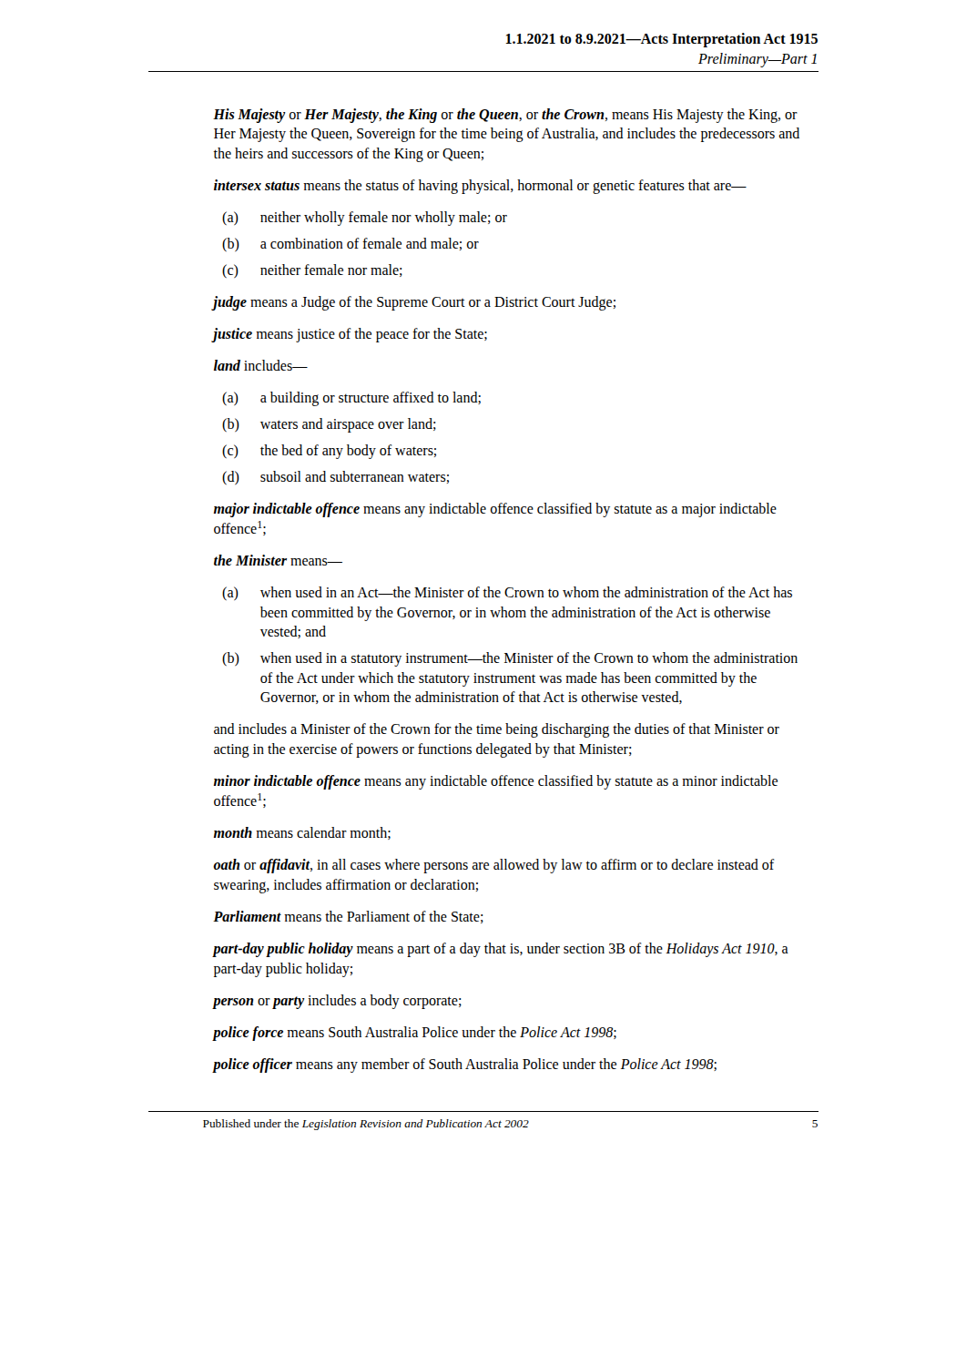1.1.2021 to 8.9.2021—Acts Interpretation Act 1915
Preliminary—Part 1
His Majesty or Her Majesty, the King or the Queen, or the Crown, means His Majesty the King, or Her Majesty the Queen, Sovereign for the time being of Australia, and includes the predecessors and the heirs and successors of the King or Queen;
intersex status means the status of having physical, hormonal or genetic features that are—
(a) neither wholly female nor wholly male; or
(b) a combination of female and male; or
(c) neither female nor male;
judge means a Judge of the Supreme Court or a District Court Judge;
justice means justice of the peace for the State;
land includes—
(a) a building or structure affixed to land;
(b) waters and airspace over land;
(c) the bed of any body of waters;
(d) subsoil and subterranean waters;
major indictable offence means any indictable offence classified by statute as a major indictable offence1;
the Minister means—
(a) when used in an Act—the Minister of the Crown to whom the administration of the Act has been committed by the Governor, or in whom the administration of the Act is otherwise vested; and
(b) when used in a statutory instrument—the Minister of the Crown to whom the administration of the Act under which the statutory instrument was made has been committed by the Governor, or in whom the administration of that Act is otherwise vested,
and includes a Minister of the Crown for the time being discharging the duties of that Minister or acting in the exercise of powers or functions delegated by that Minister;
minor indictable offence means any indictable offence classified by statute as a minor indictable offence1;
month means calendar month;
oath or affidavit, in all cases where persons are allowed by law to affirm or to declare instead of swearing, includes affirmation or declaration;
Parliament means the Parliament of the State;
part-day public holiday means a part of a day that is, under section 3B of the Holidays Act 1910, a part-day public holiday;
person or party includes a body corporate;
police force means South Australia Police under the Police Act 1998;
police officer means any member of South Australia Police under the Police Act 1998;
Published under the Legislation Revision and Publication Act 2002 5